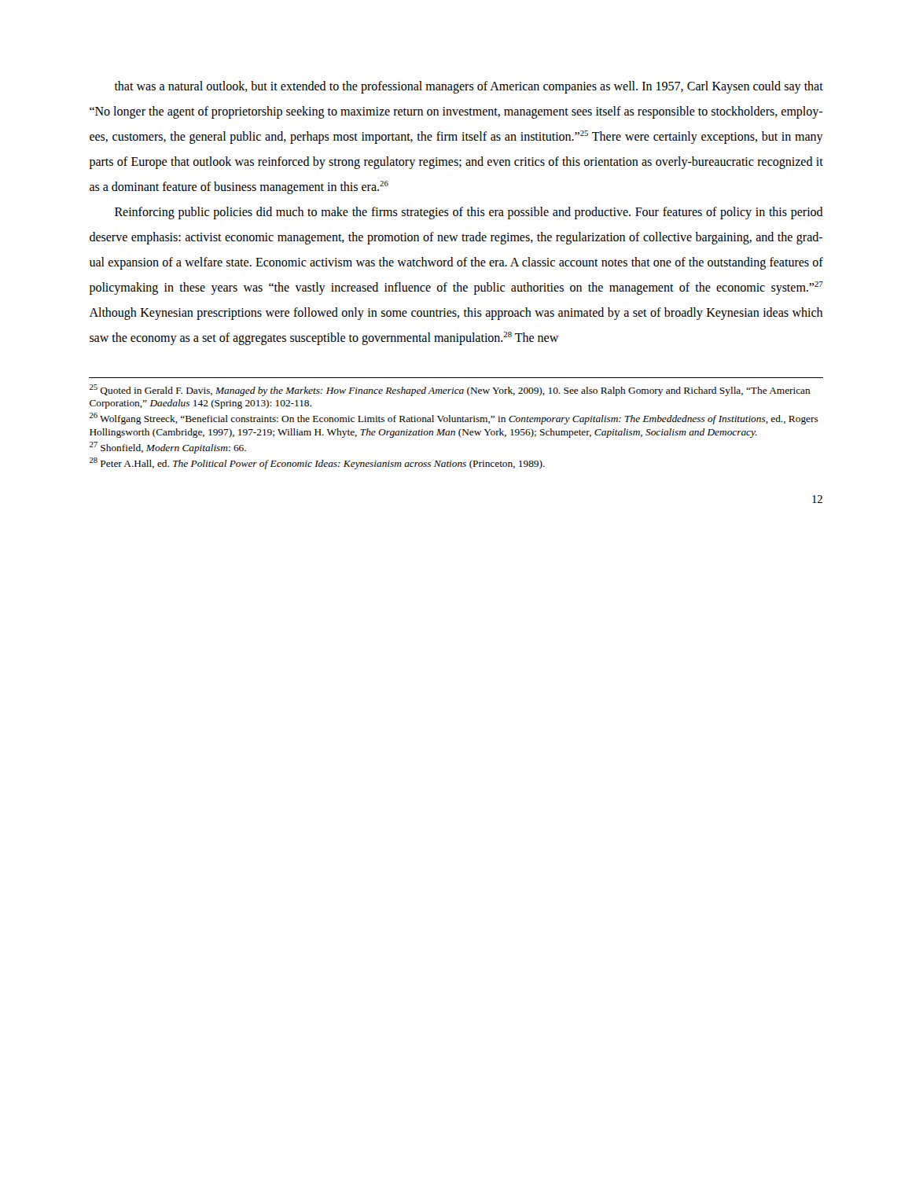that was a natural outlook, but it extended to the professional managers of American companies as well. In 1957, Carl Kaysen could say that “No longer the agent of proprietorship seeking to maximize return on investment, management sees itself as responsible to stockholders, employees, customers, the general public and, perhaps most important, the firm itself as an institution.”25 There were certainly exceptions, but in many parts of Europe that outlook was reinforced by strong regulatory regimes; and even critics of this orientation as overly-bureaucratic recognized it as a dominant feature of business management in this era.26
Reinforcing public policies did much to make the firms strategies of this era possible and productive. Four features of policy in this period deserve emphasis: activist economic management, the promotion of new trade regimes, the regularization of collective bargaining, and the gradual expansion of a welfare state. Economic activism was the watchword of the era. A classic account notes that one of the outstanding features of policymaking in these years was “the vastly increased influence of the public authorities on the management of the economic system.”27 Although Keynesian prescriptions were followed only in some countries, this approach was animated by a set of broadly Keynesian ideas which saw the economy as a set of aggregates susceptible to governmental manipulation.28 The new
25 Quoted in Gerald F. Davis, Managed by the Markets: How Finance Reshaped America (New York, 2009), 10. See also Ralph Gomory and Richard Sylla, “The American Corporation,” Daedalus 142 (Spring 2013): 102-118.
26 Wolfgang Streeck, “Beneficial constraints: On the Economic Limits of Rational Voluntarism,” in Contemporary Capitalism: The Embeddedness of Institutions, ed., Rogers Hollingsworth (Cambridge, 1997), 197-219; William H. Whyte, The Organization Man (New York, 1956); Schumpeter, Capitalism, Socialism and Democracy.
27 Shonfield, Modern Capitalism: 66.
28 Peter A.Hall, ed. The Political Power of Economic Ideas: Keynesianism across Nations (Princeton, 1989).
12